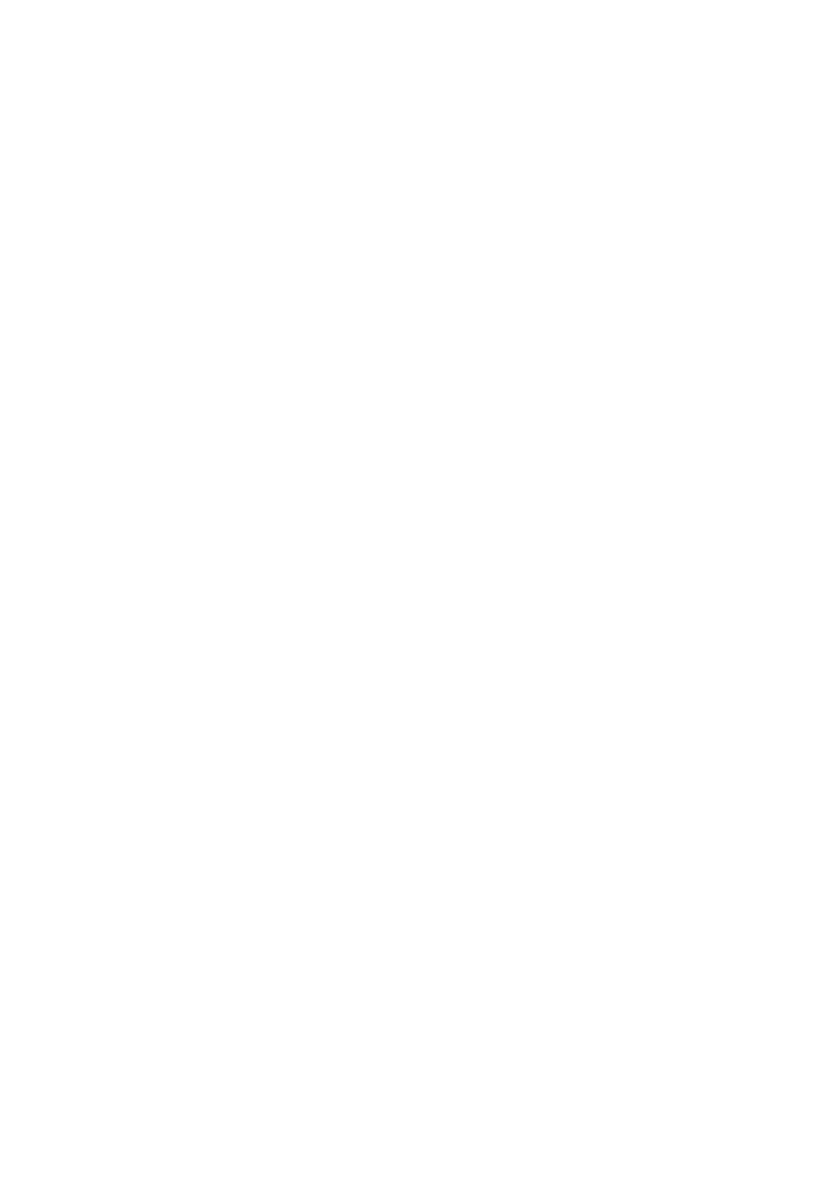Double-exposure composite of a business handshake overlaid with a city skyline at sunset and glowing blue digital network lines.